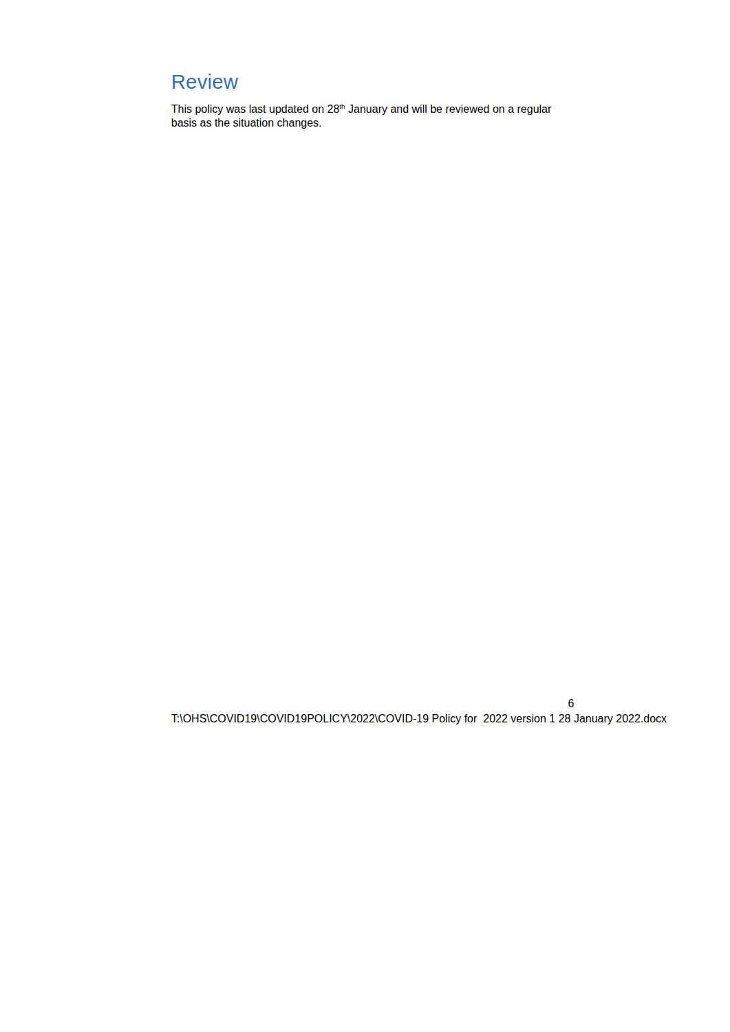Review
This policy was last updated on 28th January and will be reviewed on a regular basis as the situation changes.
6
T:\OHS\COVID19\COVID19POLICY\2022\COVID-19 Policy for 2022 version 1 28 January 2022.docx